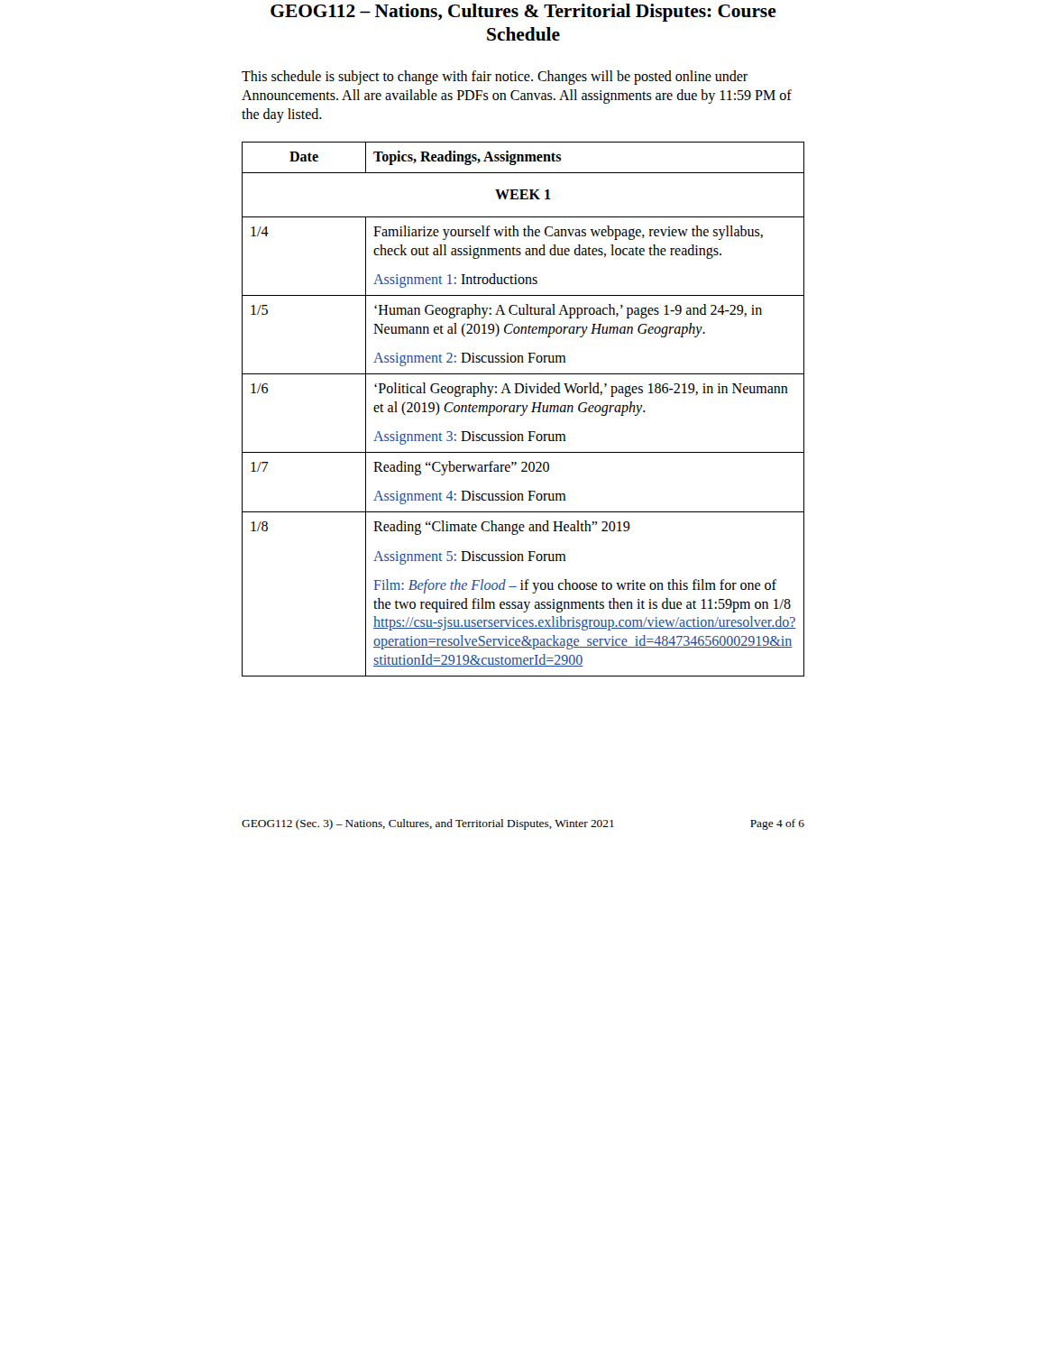GEOG112 – Nations, Cultures & Territorial Disputes: Course Schedule
This schedule is subject to change with fair notice. Changes will be posted online under Announcements. All are available as PDFs on Canvas. All assignments are due by 11:59 PM of the day listed.
| Date | Topics, Readings, Assignments |
| --- | --- |
| WEEK 1 |
| 1/4 | Familiarize yourself with the Canvas webpage, review the syllabus, check out all assignments and due dates, locate the readings. Assignment 1: Introductions |
| 1/5 | ‘Human Geography: A Cultural Approach,’ pages 1-9 and 24-29, in Neumann et al (2019) Contemporary Human Geography . Assignment 2: Discussion Forum |
| 1/6 | ‘Political Geography: A Divided World,’ pages 186-219, in in Neumann et al (2019) Contemporary Human Geography . Assignment 3: Discussion Forum |
| 1/7 | Reading “Cyberwarfare” 2020 Assignment 4: Discussion Forum |
| 1/8 | Reading “Climate Change and Health” 2019 Assignment 5: Discussion Forum Film: Before the Flood – if you choose to write on this film for one of the two required film essay assignments then it is due at 11:59pm on 1/8 https://csu-sjsu.userservices.exlibrisgroup.com/view/action/uresolver.do?operation=resolveService&package_service_id=4847346560002919&institutionId=2919&customerId=2900 |
GEOG112 (Sec. 3) – Nations, Cultures, and Territorial Disputes, Winter 2021 Page 4 of 6